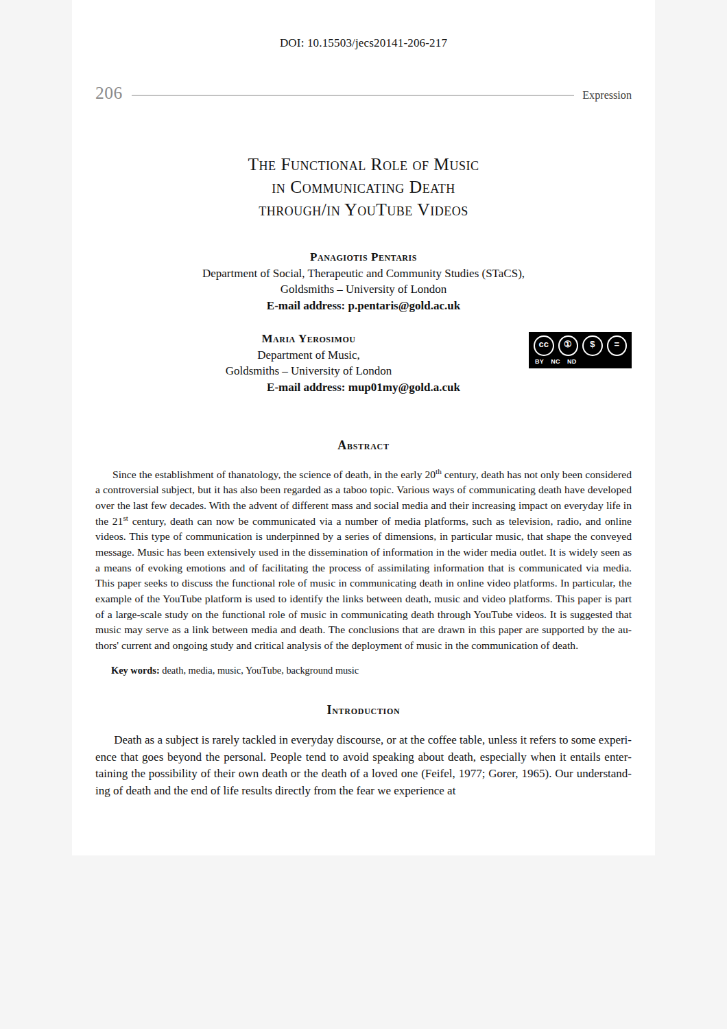DOI: 10.15503/jecs20141-206-217
206 Expression
The Functional Role of Music
in Communicating Death
through/in YouTube Videos
Panagiotis Pentaris
Department of Social, Therapeutic and Community Studies (STaCS),
Goldsmiths – University of London
E-mail address: p.pentaris@gold.ac.uk
cc ① $ =
BY NC ND
Maria Yerosimou
Department of Music,
Goldsmiths – University of London
E-mail address: mup01my@gold.a.cuk
Abstract
Since the establishment of thanatology, the science of death, in the early 20th century, death has not only been considered a controversial subject, but it has also been regarded as a taboo topic. Various ways of communicating death have developed over the last few decades. With the advent of different mass and social media and their increasing impact on everyday life in the 21st century, death can now be communicated via a number of media platforms, such as television, radio, and online videos. This type of communication is underpinned by a series of dimensions, in particular music, that shape the conveyed message. Music has been extensively used in the dissemination of information in the wider media outlet. It is widely seen as a means of evoking emotions and of facilitating the process of assimilating information that is communicated via media. This paper seeks to discuss the functional role of music in communicating death in online video platforms. In particular, the example of the YouTube platform is used to identify the links between death, music and video platforms. This paper is part of a large-scale study on the functional role of music in communicating death through YouTube videos. It is suggested that music may serve as a link between media and death. The conclusions that are drawn in this paper are supported by the authors' current and ongoing study and critical analysis of the deployment of music in the communication of death.
Key words: death, media, music, YouTube, background music
Introduction
Death as a subject is rarely tackled in everyday discourse, or at the coffee table, unless it refers to some experience that goes beyond the personal. People tend to avoid speaking about death, especially when it entails entertaining the possibility of their own death or the death of a loved one (Feifel, 1977; Gorer, 1965). Our understanding of death and the end of life results directly from the fear we experience at